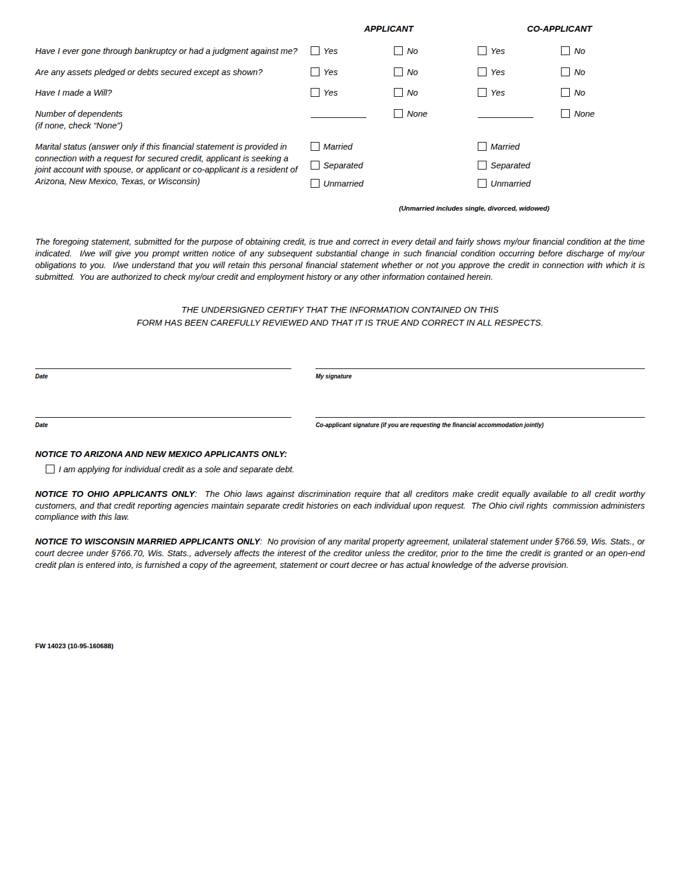APPLICANT
CO-APPLICANT
Have I ever gone through bankruptcy or had a judgment against me?
Yes
No
Yes
No
Are any assets pledged or debts secured except as shown?
Yes
No
Yes
No
Have I made a Will?
Yes
No
Yes
No
Number of dependents
(if none, check “None”)
None
None
Marital status (answer only if this financial statement is provided in connection with a request for secured credit, applicant is seeking a joint account with spouse, or applicant or co-applicant is a resident of Arizona, New Mexico, Texas, or Wisconsin)
Married
Separated
Unmarried
Married
Separated
Unmarried
(Unmarried includes single, divorced, widowed)
The foregoing statement, submitted for the purpose of obtaining credit, is true and correct in every detail and fairly shows my/our financial condition at the time indicated. I/we will give you prompt written notice of any subsequent substantial change in such financial condition occurring before discharge of my/our obligations to you. I/we understand that you will retain this personal financial statement whether or not you approve the credit in connection with which it is submitted. You are authorized to check my/our credit and employment history or any other information contained herein.
THE UNDERSIGNED CERTIFY THAT THE INFORMATION CONTAINED ON THIS
FORM HAS BEEN CAREFULLY REVIEWED AND THAT IT IS TRUE AND CORRECT IN ALL RESPECTS.
Date
My signature
Date
Co-applicant signature (if you are requesting the financial accommodation jointly)
NOTICE TO ARIZONA AND NEW MEXICO APPLICANTS ONLY:
I am applying for individual credit as a sole and separate debt.
NOTICE TO OHIO APPLICANTS ONLY: The Ohio laws against discrimination require that all creditors make credit equally available to all credit worthy customers, and that credit reporting agencies maintain separate credit histories on each individual upon request. The Ohio civil rights commission administers compliance with this law.
NOTICE TO WISCONSIN MARRIED APPLICANTS ONLY: No provision of any marital property agreement, unilateral statement under §766.59, Wis. Stats., or court decree under §766.70, Wis. Stats., adversely affects the interest of the creditor unless the creditor, prior to the time the credit is granted or an open-end credit plan is entered into, is furnished a copy of the agreement, statement or court decree or has actual knowledge of the adverse provision.
FW 14023 (10-95-160688)